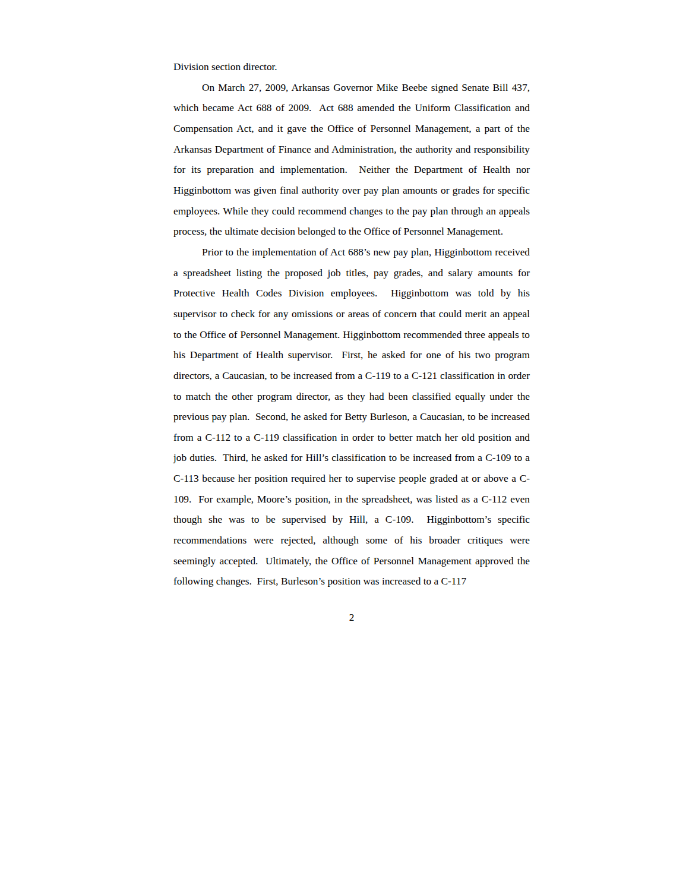Division section director.
On March 27, 2009, Arkansas Governor Mike Beebe signed Senate Bill 437, which became Act 688 of 2009. Act 688 amended the Uniform Classification and Compensation Act, and it gave the Office of Personnel Management, a part of the Arkansas Department of Finance and Administration, the authority and responsibility for its preparation and implementation. Neither the Department of Health nor Higginbottom was given final authority over pay plan amounts or grades for specific employees. While they could recommend changes to the pay plan through an appeals process, the ultimate decision belonged to the Office of Personnel Management.
Prior to the implementation of Act 688’s new pay plan, Higginbottom received a spreadsheet listing the proposed job titles, pay grades, and salary amounts for Protective Health Codes Division employees. Higginbottom was told by his supervisor to check for any omissions or areas of concern that could merit an appeal to the Office of Personnel Management. Higginbottom recommended three appeals to his Department of Health supervisor. First, he asked for one of his two program directors, a Caucasian, to be increased from a C-119 to a C-121 classification in order to match the other program director, as they had been classified equally under the previous pay plan. Second, he asked for Betty Burleson, a Caucasian, to be increased from a C-112 to a C-119 classification in order to better match her old position and job duties. Third, he asked for Hill’s classification to be increased from a C-109 to a C-113 because her position required her to supervise people graded at or above a C-109. For example, Moore’s position, in the spreadsheet, was listed as a C-112 even though she was to be supervised by Hill, a C-109. Higginbottom’s specific recommendations were rejected, although some of his broader critiques were seemingly accepted. Ultimately, the Office of Personnel Management approved the following changes. First, Burleson’s position was increased to a C-117
2